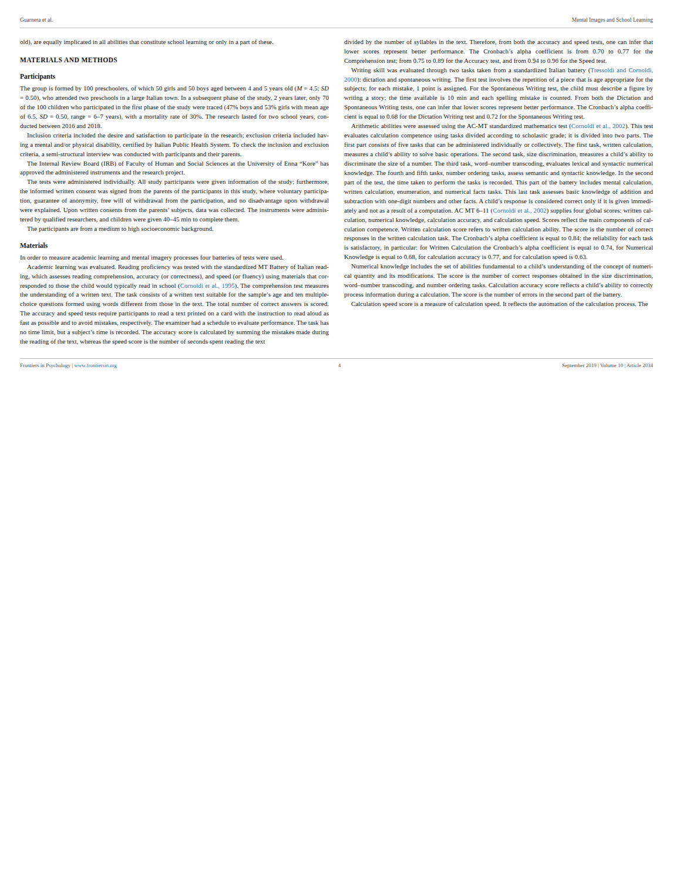Guarnera et al.
Mental Images and School Learning
old), are equally implicated in all abilities that constitute school learning or only in a part of these.
Materials and Methods
Participants
The group is formed by 100 preschoolers, of which 50 girls and 50 boys aged between 4 and 5 years old (M = 4.5; SD = 0.50), who attended two preschools in a large Italian town. In a subsequent phase of the study, 2 years later, only 70 of the 100 children who participated in the first phase of the study were traced (47% boys and 53% girls with mean age of 6.5, SD = 0.50, range = 6–7 years), with a mortality rate of 30%. The research lasted for two school years, conducted between 2016 and 2018.
Inclusion criteria included the desire and satisfaction to participate in the research; exclusion criteria included having a mental and/or physical disability, certified by Italian Public Health System. To check the inclusion and exclusion criteria, a semi-structural interview was conducted with participants and their parents.
The Internal Review Board (IRB) of Faculty of Human and Social Sciences at the University of Enna “Kore” has approved the administered instruments and the research project.
The tests were administered individually. All study participants were given information of the study; furthermore, the informed written consent was signed from the parents of the participants in this study, where voluntary participation, guarantee of anonymity, free will of withdrawal from the participation, and no disadvantage upon withdrawal were explained. Upon written consents from the parents’ subjects, data was collected. The instruments were administered by qualified researchers, and children were given 40–45 min to complete them.
The participants are from a medium to high socioeconomic background.
Materials
In order to measure academic learning and mental imagery processes four batteries of tests were used.
Academic learning was evaluated. Reading proficiency was tested with the standardized MT Battery of Italian reading, which assesses reading comprehension, accuracy (or correctness), and speed (or fluency) using materials that corresponded to those the child would typically read in school (Cornoldi et al., 1995). The comprehension test measures the understanding of a written text. The task consists of a written text suitable for the sample’s age and ten multiple-choice questions formed using words different from those in the text. The total number of correct answers is scored. The accuracy and speed tests require participants to read a text printed on a card with the instruction to read aloud as fast as possible and to avoid mistakes, respectively. The examiner had a schedule to evaluate performance. The task has no time limit, but a subject’s time is recorded. The accuracy score is calculated by summing the mistakes made during the reading of the text, whereas the speed score is the number of seconds spent reading the text
divided by the number of syllables in the text. Therefore, from both the accuracy and speed tests, one can infer that lower scores represent better performance. The Cronbach’s alpha coefficient is from 0.70 to 0.77 for the Comprehension test; from 0.75 to 0.89 for the Accuracy test, and from 0.94 to 0.96 for the Speed test.
Writing skill was evaluated through two tasks taken from a standardized Italian battery (Tressoldi and Cornoldi, 2000): dictation and spontaneous writing. The first test involves the repetition of a piece that is age appropriate for the subjects; for each mistake, 1 point is assigned. For the Spontaneous Writing test, the child must describe a figure by writing a story; the time available is 10 min and each spelling mistake is counted. From both the Dictation and Spontaneous Writing tests, one can infer that lower scores represent better performance. The Cronbach’s alpha coefficient is equal to 0.68 for the Dictation Writing test and 0.72 for the Spontaneous Writing test.
Arithmetic abilities were assessed using the AC-MT standardized mathematics test (Cornoldi et al., 2002). This test evaluates calculation competence using tasks divided according to scholastic grade; it is divided into two parts. The first part consists of five tasks that can be administered individually or collectively. The first task, written calculation, measures a child’s ability to solve basic operations. The second task, size discrimination, measures a child’s ability to discriminate the size of a number. The third task, word–number transcoding, evaluates lexical and syntactic numerical knowledge. The fourth and fifth tasks, number ordering tasks, assess semantic and syntactic knowledge. In the second part of the test, the time taken to perform the tasks is recorded. This part of the battery includes mental calculation, written calculation, enumeration, and numerical facts tasks. This last task assesses basic knowledge of addition and subtraction with one-digit numbers and other facts. A child’s response is considered correct only if it is given immediately and not as a result of a computation. AC MT 6–11 (Cornoldi et al., 2002) supplies four global scores: written calculation, numerical knowledge, calculation accuracy, and calculation speed. Scores reflect the main components of calculation competence. Written calculation score refers to written calculation ability. The score is the number of correct responses in the written calculation task. The Cronbach’s alpha coefficient is equal to 0.84; the reliability for each task is satisfactory, in particular: for Written Calculation the Cronbach’s alpha coefficient is equal to 0.74, for Numerical Knowledge is equal to 0.68, for calculation accuracy is 0.77, and for calculation speed is 0.63.
Numerical knowledge includes the set of abilities fundamental to a child’s understanding of the concept of numerical quantity and its modifications. The score is the number of correct responses obtained in the size discrimination, word–number transcoding, and number ordering tasks. Calculation accuracy score reflects a child’s ability to correctly process information during a calculation. The score is the number of errors in the second part of the battery.
Calculation speed score is a measure of calculation speed. It reflects the automation of the calculation process. The
Frontiers in Psychology | www.frontiersin.org
4
September 2019 | Volume 10 | Article 2034